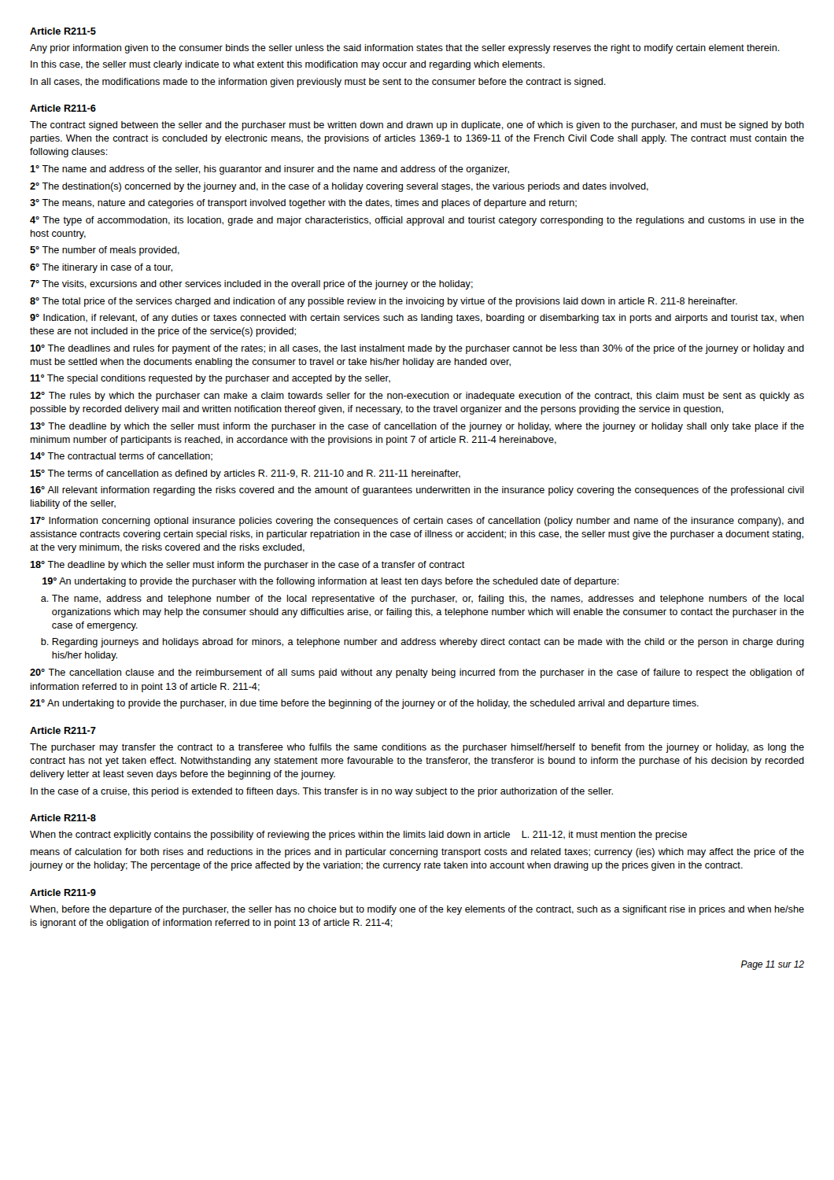Article R211-5
Any prior information given to the consumer binds the seller unless the said information states that the seller expressly reserves the right to modify certain element therein.
In this case, the seller must clearly indicate to what extent this modification may occur and regarding which elements.
In all cases, the modifications made to the information given previously must be sent to the consumer before the contract is signed.
Article R211-6
The contract signed between the seller and the purchaser must be written down and drawn up in duplicate, one of which is given to the purchaser, and must be signed by both parties. When the contract is concluded by electronic means, the provisions of articles 1369-1 to 1369-11 of the French Civil Code shall apply. The contract must contain the following clauses:
1° The name and address of the seller, his guarantor and insurer and the name and address of the organizer,
2° The destination(s) concerned by the journey and, in the case of a holiday covering several stages, the various periods and dates involved,
3° The means, nature and categories of transport involved together with the dates, times and places of departure and return;
4° The type of accommodation, its location, grade and major characteristics, official approval and tourist category corresponding to the regulations and customs in use in the host country,
5° The number of meals provided,
6° The itinerary in case of a tour,
7° The visits, excursions and other services included in the overall price of the journey or the holiday;
8° The total price of the services charged and indication of any possible review in the invoicing by virtue of the provisions laid down in article R. 211-8 hereinafter.
9° Indication, if relevant, of any duties or taxes connected with certain services such as landing taxes, boarding or disembarking tax in ports and airports and tourist tax, when these are not included in the price of the service(s) provided;
10° The deadlines and rules for payment of the rates; in all cases, the last instalment made by the purchaser cannot be less than 30% of the price of the journey or holiday and must be settled when the documents enabling the consumer to travel or take his/her holiday are handed over,
11° The special conditions requested by the purchaser and accepted by the seller,
12° The rules by which the purchaser can make a claim towards seller for the non-execution or inadequate execution of the contract, this claim must be sent as quickly as possible by recorded delivery mail and written notification thereof given, if necessary, to the travel organizer and the persons providing the service in question,
13° The deadline by which the seller must inform the purchaser in the case of cancellation of the journey or holiday, where the journey or holiday shall only take place if the minimum number of participants is reached, in accordance with the provisions in point 7 of article R. 211-4 hereinabove,
14° The contractual terms of cancellation;
15° The terms of cancellation as defined by articles R. 211-9, R. 211-10 and R. 211-11 hereinafter,
16° All relevant information regarding the risks covered and the amount of guarantees underwritten in the insurance policy covering the consequences of the professional civil liability of the seller,
17° Information concerning optional insurance policies covering the consequences of certain cases of cancellation (policy number and name of the insurance company), and assistance contracts covering certain special risks, in particular repatriation in the case of illness or accident; in this case, the seller must give the purchaser a document stating, at the very minimum, the risks covered and the risks excluded,
18° The deadline by which the seller must inform the purchaser in the case of a transfer of contract
19° An undertaking to provide the purchaser with the following information at least ten days before the scheduled date of departure:
The name, address and telephone number of the local representative of the purchaser, or, failing this, the names, addresses and telephone numbers of the local organizations which may help the consumer should any difficulties arise, or failing this, a telephone number which will enable the consumer to contact the purchaser in the case of emergency.
Regarding journeys and holidays abroad for minors, a telephone number and address whereby direct contact can be made with the child or the person in charge during his/her holiday.
20° The cancellation clause and the reimbursement of all sums paid without any penalty being incurred from the purchaser in the case of failure to respect the obligation of information referred to in point 13 of article R. 211-4;
21° An undertaking to provide the purchaser, in due time before the beginning of the journey or of the holiday, the scheduled arrival and departure times.
Article R211-7
The purchaser may transfer the contract to a transferee who fulfils the same conditions as the purchaser himself/herself to benefit from the journey or holiday, as long the contract has not yet taken effect. Notwithstanding any statement more favourable to the transferor, the transferor is bound to inform the purchase of his decision by recorded delivery letter at least seven days before the beginning of the journey.
In the case of a cruise, this period is extended to fifteen days. This transfer is in no way subject to the prior authorization of the seller.
Article R211-8
When the contract explicitly contains the possibility of reviewing the prices within the limits laid down in article L. 211-12, it must mention the precise
means of calculation for both rises and reductions in the prices and in particular concerning transport costs and related taxes; currency (ies) which may affect the price of the journey or the holiday; The percentage of the price affected by the variation; the currency rate taken into account when drawing up the prices given in the contract.
Article R211-9
When, before the departure of the purchaser, the seller has no choice but to modify one of the key elements of the contract, such as a significant rise in prices and when he/she is ignorant of the obligation of information referred to in point 13 of article R. 211-4;
Page 11 sur 12